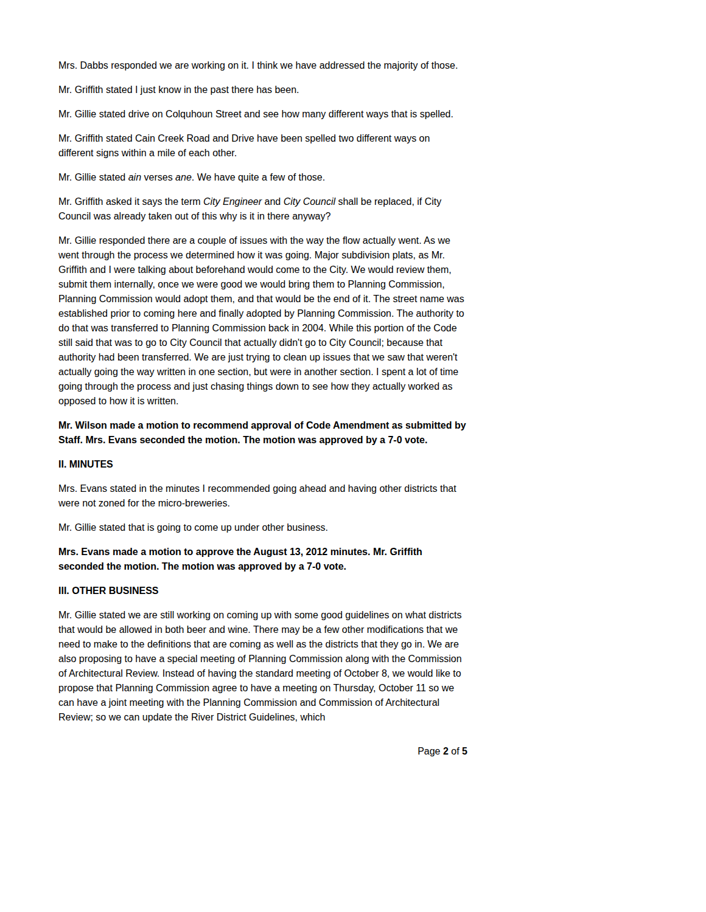Mrs. Dabbs responded we are working on it. I think we have addressed the majority of those.
Mr. Griffith stated I just know in the past there has been.
Mr. Gillie stated drive on Colquhoun Street and see how many different ways that is spelled.
Mr. Griffith stated Cain Creek Road and Drive have been spelled two different ways on different signs within a mile of each other.
Mr. Gillie stated ain verses ane. We have quite a few of those.
Mr. Griffith asked it says the term City Engineer and City Council shall be replaced, if City Council was already taken out of this why is it in there anyway?
Mr. Gillie responded there are a couple of issues with the way the flow actually went. As we went through the process we determined how it was going. Major subdivision plats, as Mr. Griffith and I were talking about beforehand would come to the City. We would review them, submit them internally, once we were good we would bring them to Planning Commission, Planning Commission would adopt them, and that would be the end of it. The street name was established prior to coming here and finally adopted by Planning Commission. The authority to do that was transferred to Planning Commission back in 2004. While this portion of the Code still said that was to go to City Council that actually didn't go to City Council; because that authority had been transferred. We are just trying to clean up issues that we saw that weren't actually going the way written in one section, but were in another section. I spent a lot of time going through the process and just chasing things down to see how they actually worked as opposed to how it is written.
Mr. Wilson made a motion to recommend approval of Code Amendment as submitted by Staff. Mrs. Evans seconded the motion. The motion was approved by a 7-0 vote.
II. MINUTES
Mrs. Evans stated in the minutes I recommended going ahead and having other districts that were not zoned for the micro-breweries.
Mr. Gillie stated that is going to come up under other business.
Mrs. Evans made a motion to approve the August 13, 2012 minutes. Mr. Griffith seconded the motion. The motion was approved by a 7-0 vote.
III. OTHER BUSINESS
Mr. Gillie stated we are still working on coming up with some good guidelines on what districts that would be allowed in both beer and wine. There may be a few other modifications that we need to make to the definitions that are coming as well as the districts that they go in. We are also proposing to have a special meeting of Planning Commission along with the Commission of Architectural Review. Instead of having the standard meeting of October 8, we would like to propose that Planning Commission agree to have a meeting on Thursday, October 11 so we can have a joint meeting with the Planning Commission and Commission of Architectural Review; so we can update the River District Guidelines, which
Page 2 of 5